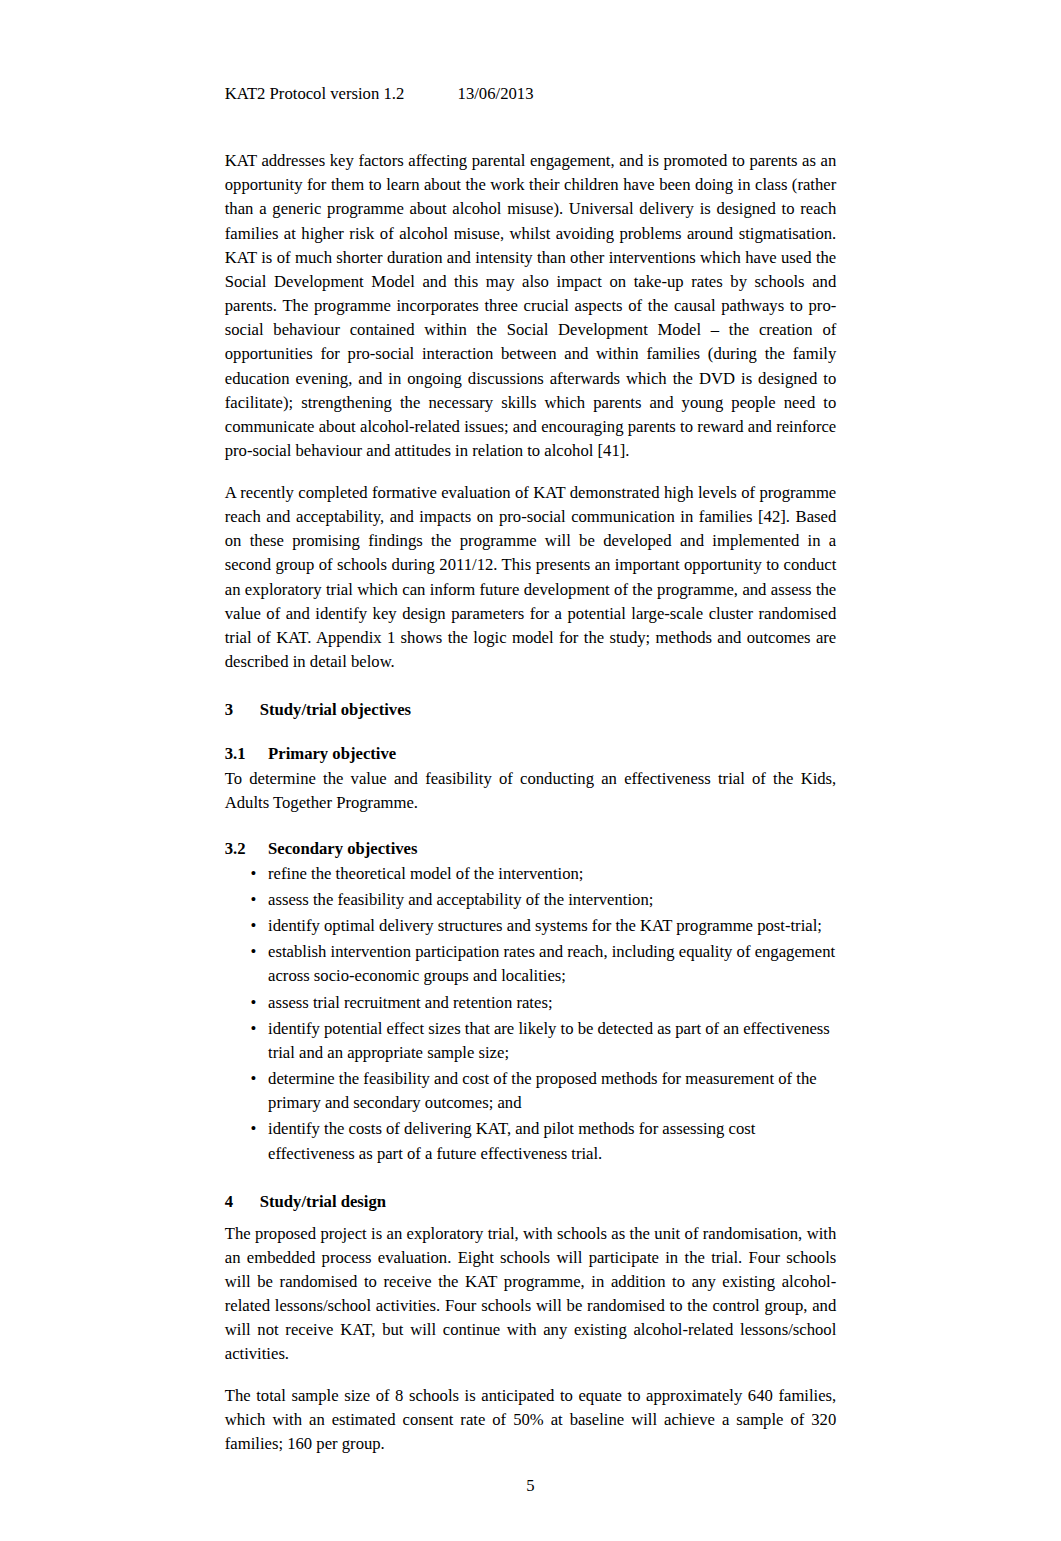KAT2 Protocol version 1.213/06/2013
KAT addresses key factors affecting parental engagement, and is promoted to parents as an opportunity for them to learn about the work their children have been doing in class (rather than a generic programme about alcohol misuse). Universal delivery is designed to reach families at higher risk of alcohol misuse, whilst avoiding problems around stigmatisation. KAT is of much shorter duration and intensity than other interventions which have used the Social Development Model and this may also impact on take-up rates by schools and parents. The programme incorporates three crucial aspects of the causal pathways to pro-social behaviour contained within the Social Development Model – the creation of opportunities for pro-social interaction between and within families (during the family education evening, and in ongoing discussions afterwards which the DVD is designed to facilitate); strengthening the necessary skills which parents and young people need to communicate about alcohol-related issues; and encouraging parents to reward and reinforce pro-social behaviour and attitudes in relation to alcohol [41].
A recently completed formative evaluation of KAT demonstrated high levels of programme reach and acceptability, and impacts on pro-social communication in families [42]. Based on these promising findings the programme will be developed and implemented in a second group of schools during 2011/12. This presents an important opportunity to conduct an exploratory trial which can inform future development of the programme, and assess the value of and identify key design parameters for a potential large-scale cluster randomised trial of KAT. Appendix 1 shows the logic model for the study; methods and outcomes are described in detail below.
3 Study/trial objectives
3.1 Primary objective
To determine the value and feasibility of conducting an effectiveness trial of the Kids, Adults Together Programme.
3.2 Secondary objectives
refine the theoretical model of the intervention;
assess the feasibility and acceptability of the intervention;
identify optimal delivery structures and systems for the KAT programme post-trial;
establish intervention participation rates and reach, including equality of engagement across socio-economic groups and localities;
assess trial recruitment and retention rates;
identify potential effect sizes that are likely to be detected as part of an effectiveness trial and an appropriate sample size;
determine the feasibility and cost of the proposed methods for measurement of the primary and secondary outcomes; and
identify the costs of delivering KAT, and pilot methods for assessing cost effectiveness as part of a future effectiveness trial.
4 Study/trial design
The proposed project is an exploratory trial, with schools as the unit of randomisation, with an embedded process evaluation. Eight schools will participate in the trial. Four schools will be randomised to receive the KAT programme, in addition to any existing alcohol-related lessons/school activities. Four schools will be randomised to the control group, and will not receive KAT, but will continue with any existing alcohol-related lessons/school activities.
The total sample size of 8 schools is anticipated to equate to approximately 640 families, which with an estimated consent rate of 50% at baseline will achieve a sample of 320 families; 160 per group.
5